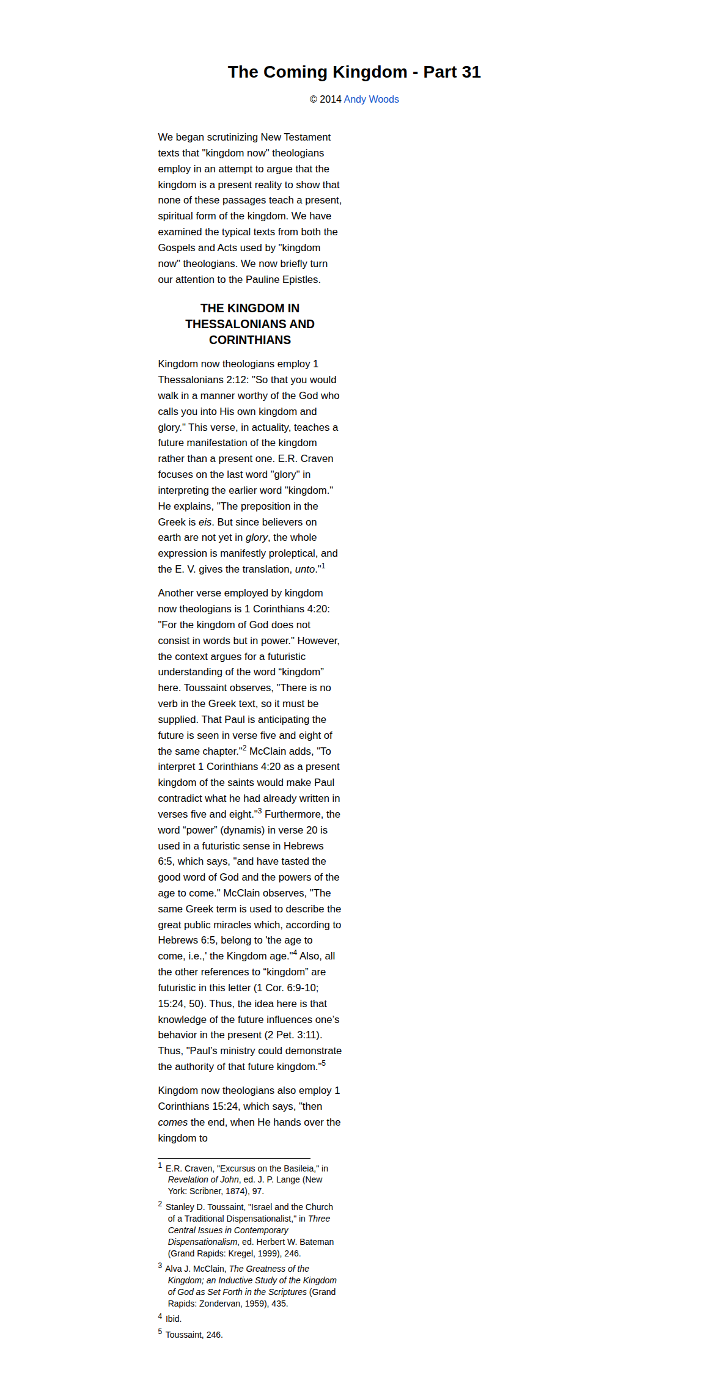The Coming Kingdom - Part 31
© 2014 Andy Woods
We began scrutinizing New Testament texts that "kingdom now" theologians employ in an attempt to argue that the kingdom is a present reality to show that none of these passages teach a present, spiritual form of the kingdom. We have examined the typical texts from both the Gospels and Acts used by "kingdom now" theologians. We now briefly turn our attention to the Pauline Epistles.
THE KINGDOM IN THESSALONIANS AND CORINTHIANS
Kingdom now theologians employ 1 Thessalonians 2:12: "So that you would walk in a manner worthy of the God who calls you into His own kingdom and glory." This verse, in actuality, teaches a future manifestation of the kingdom rather than a present one. E.R. Craven focuses on the last word "glory" in interpreting the earlier word "kingdom." He explains, "The preposition in the Greek is eis. But since believers on earth are not yet in glory, the whole expression is manifestly proleptical, and the E. V. gives the translation, unto."1
Another verse employed by kingdom now theologians is 1 Corinthians 4:20: "For the kingdom of God does not consist in words but in power." However, the context argues for a futuristic understanding of the word “kingdom” here. Toussaint observes, "There is no verb in the Greek text, so it must be supplied. That Paul is anticipating the future is seen in verse five and eight of the same chapter."2 McClain adds, "To interpret 1 Corinthians 4:20 as a present kingdom of the saints would make Paul contradict what he had already written in verses five and eight."3 Furthermore, the word “power” (dynamis) in verse 20 is used in a futuristic sense in Hebrews 6:5, which says, "and have tasted the good word of God and the powers of the age to come." McClain observes, "The same Greek term is used to describe the great public miracles which, according to Hebrews 6:5, belong to 'the age to come, i.e.,' the Kingdom age."4 Also, all the other references to “kingdom” are futuristic in this letter (1 Cor. 6:9-10; 15:24, 50). Thus, the idea here is that knowledge of the future influences one’s behavior in the present (2 Pet. 3:11). Thus, "Paul’s ministry could demonstrate the authority of that future kingdom."5
Kingdom now theologians also employ 1 Corinthians 15:24, which says, "then comes the end, when He hands over the kingdom to
1 E.R. Craven, "Excursus on the Basileia," in Revelation of John, ed. J. P. Lange (New York: Scribner, 1874), 97.
2 Stanley D. Toussaint, "Israel and the Church of a Traditional Dispensationalist," in Three Central Issues in Contemporary Dispensationalism, ed. Herbert W. Bateman (Grand Rapids: Kregel, 1999), 246.
3 Alva J. McClain, The Greatness of the Kingdom; an Inductive Study of the Kingdom of God as Set Forth in the Scriptures (Grand Rapids: Zondervan, 1959), 435.
4 Ibid.
5 Toussaint, 246.